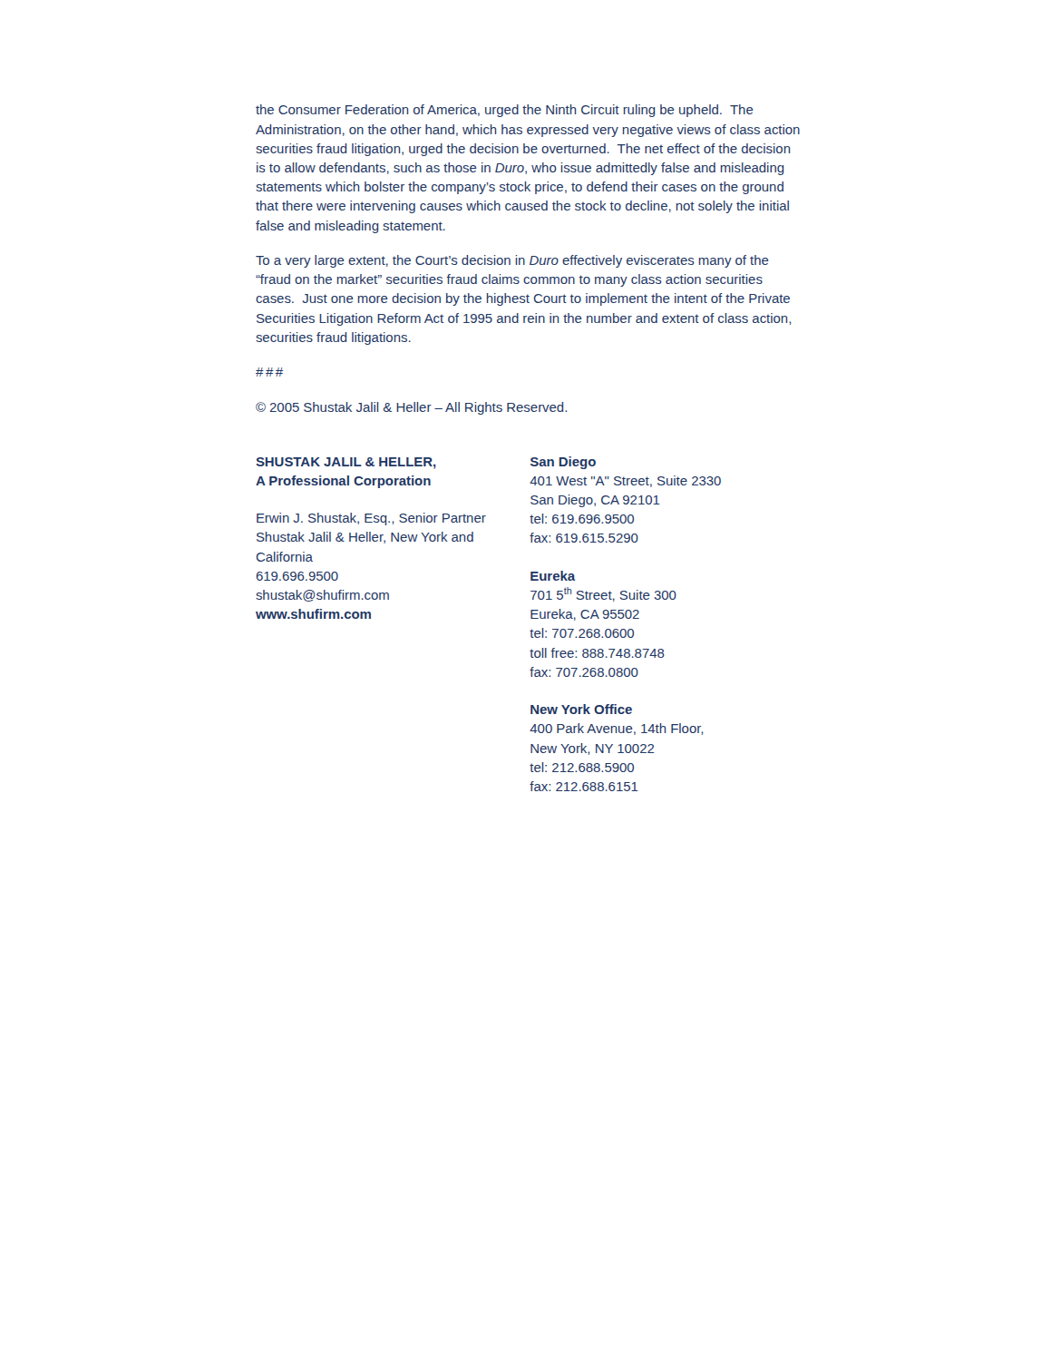the Consumer Federation of America, urged the Ninth Circuit ruling be upheld. The Administration, on the other hand, which has expressed very negative views of class action securities fraud litigation, urged the decision be overturned. The net effect of the decision is to allow defendants, such as those in Duro, who issue admittedly false and misleading statements which bolster the company’s stock price, to defend their cases on the ground that there were intervening causes which caused the stock to decline, not solely the initial false and misleading statement.
To a very large extent, the Court’s decision in Duro effectively eviscerates many of the “fraud on the market” securities fraud claims common to many class action securities cases. Just one more decision by the highest Court to implement the intent of the Private Securities Litigation Reform Act of 1995 and rein in the number and extent of class action, securities fraud litigations.
###
© 2005 Shustak Jalil & Heller – All Rights Reserved.
| SHUSTAK JALIL & HELLER, A Professional Corporation Erwin J. Shustak, Esq., Senior Partner Shustak Jalil & Heller, New York and California 619.696.9500 shustak@shufirm.com www.shufirm.com | San Diego 401 West "A" Street, Suite 2330 San Diego, CA 92101 tel: 619.696.9500 fax: 619.615.5290 Eureka 701 5 th Street, Suite 300 Eureka, CA 95502 tel: 707.268.0600 toll free: 888.748.8748 fax: 707.268.0800 New York Office 400 Park Avenue, 14th Floor, New York, NY 10022 tel: 212.688.5900 fax: 212.688.6151 |